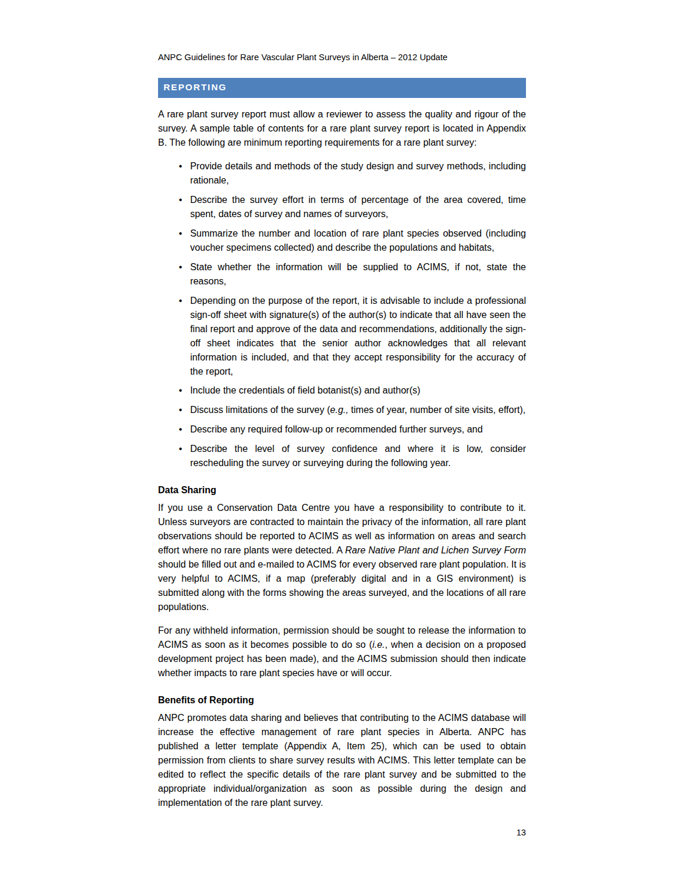ANPC Guidelines for Rare Vascular Plant Surveys in Alberta – 2012 Update
REPORTING
A rare plant survey report must allow a reviewer to assess the quality and rigour of the survey. A sample table of contents for a rare plant survey report is located in Appendix B. The following are minimum reporting requirements for a rare plant survey:
Provide details and methods of the study design and survey methods, including rationale,
Describe the survey effort in terms of percentage of the area covered, time spent, dates of survey and names of surveyors,
Summarize the number and location of rare plant species observed (including voucher specimens collected) and describe the populations and habitats,
State whether the information will be supplied to ACIMS, if not, state the reasons,
Depending on the purpose of the report, it is advisable to include a professional sign-off sheet with signature(s) of the author(s) to indicate that all have seen the final report and approve of the data and recommendations, additionally the sign-off sheet indicates that the senior author acknowledges that all relevant information is included, and that they accept responsibility for the accuracy of the report,
Include the credentials of field botanist(s) and author(s)
Discuss limitations of the survey (e.g., times of year, number of site visits, effort),
Describe any required follow-up or recommended further surveys, and
Describe the level of survey confidence and where it is low, consider rescheduling the survey or surveying during the following year.
Data Sharing
If you use a Conservation Data Centre you have a responsibility to contribute to it. Unless surveyors are contracted to maintain the privacy of the information, all rare plant observations should be reported to ACIMS as well as information on areas and search effort where no rare plants were detected. A Rare Native Plant and Lichen Survey Form should be filled out and e-mailed to ACIMS for every observed rare plant population. It is very helpful to ACIMS, if a map (preferably digital and in a GIS environment) is submitted along with the forms showing the areas surveyed, and the locations of all rare populations.
For any withheld information, permission should be sought to release the information to ACIMS as soon as it becomes possible to do so (i.e., when a decision on a proposed development project has been made), and the ACIMS submission should then indicate whether impacts to rare plant species have or will occur.
Benefits of Reporting
ANPC promotes data sharing and believes that contributing to the ACIMS database will increase the effective management of rare plant species in Alberta. ANPC has published a letter template (Appendix A, Item 25), which can be used to obtain permission from clients to share survey results with ACIMS. This letter template can be edited to reflect the specific details of the rare plant survey and be submitted to the appropriate individual/organization as soon as possible during the design and implementation of the rare plant survey.
13